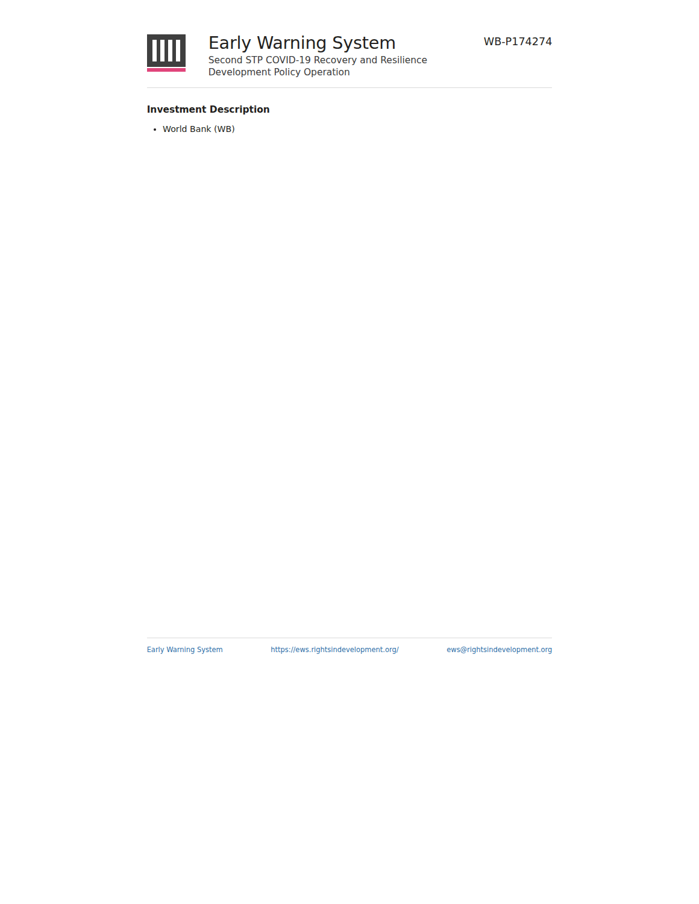Early Warning System
Second STP COVID-19 Recovery and Resilience Development Policy Operation
WB-P174274
Investment Description
World Bank (WB)
Early Warning System
https://ews.rightsindevelopment.org/
ews@rightsindevelopment.org